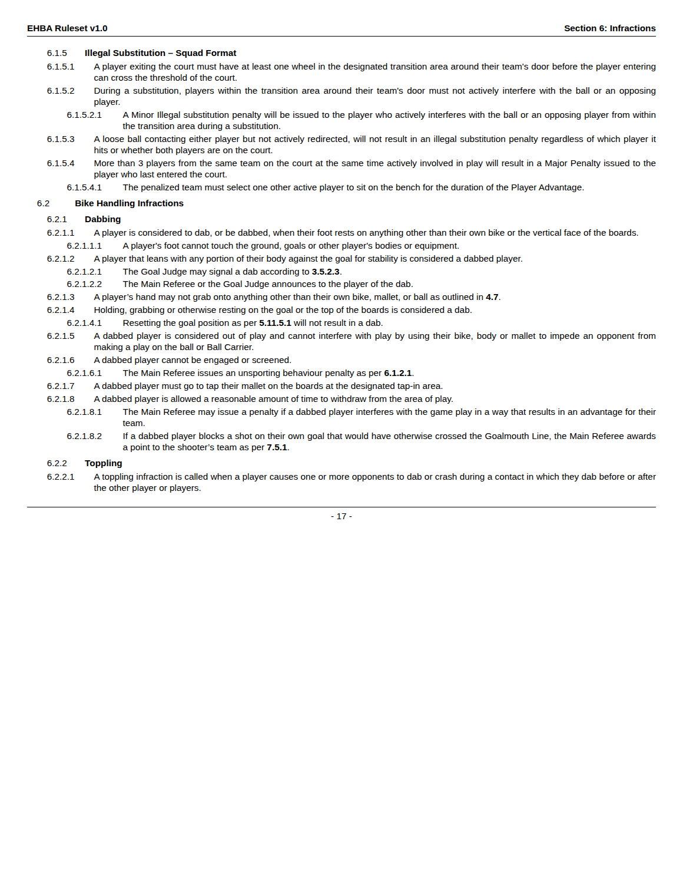EHBA Ruleset v1.0 Section 6: Infractions
6.1.5 Illegal Substitution – Squad Format
6.1.5.1 A player exiting the court must have at least one wheel in the designated transition area around their team's door before the player entering can cross the threshold of the court.
6.1.5.2 During a substitution, players within the transition area around their team's door must not actively interfere with the ball or an opposing player.
6.1.5.2.1 A Minor Illegal substitution penalty will be issued to the player who actively interferes with the ball or an opposing player from within the transition area during a substitution.
6.1.5.3 A loose ball contacting either player but not actively redirected, will not result in an illegal substitution penalty regardless of which player it hits or whether both players are on the court.
6.1.5.4 More than 3 players from the same team on the court at the same time actively involved in play will result in a Major Penalty issued to the player who last entered the court.
6.1.5.4.1 The penalized team must select one other active player to sit on the bench for the duration of the Player Advantage.
6.2 Bike Handling Infractions
6.2.1 Dabbing
6.2.1.1 A player is considered to dab, or be dabbed, when their foot rests on anything other than their own bike or the vertical face of the boards.
6.2.1.1.1 A player's foot cannot touch the ground, goals or other player's bodies or equipment.
6.2.1.2 A player that leans with any portion of their body against the goal for stability is considered a dabbed player.
6.2.1.2.1 The Goal Judge may signal a dab according to 3.5.2.3.
6.2.1.2.2 The Main Referee or the Goal Judge announces to the player of the dab.
6.2.1.3 A player’s hand may not grab onto anything other than their own bike, mallet, or ball as outlined in 4.7.
6.2.1.4 Holding, grabbing or otherwise resting on the goal or the top of the boards is considered a dab.
6.2.1.4.1 Resetting the goal position as per 5.11.5.1 will not result in a dab.
6.2.1.5 A dabbed player is considered out of play and cannot interfere with play by using their bike, body or mallet to impede an opponent from making a play on the ball or Ball Carrier.
6.2.1.6 A dabbed player cannot be engaged or screened.
6.2.1.6.1 The Main Referee issues an unsporting behaviour penalty as per 6.1.2.1.
6.2.1.7 A dabbed player must go to tap their mallet on the boards at the designated tap-in area.
6.2.1.8 A dabbed player is allowed a reasonable amount of time to withdraw from the area of play.
6.2.1.8.1 The Main Referee may issue a penalty if a dabbed player interferes with the game play in a way that results in an advantage for their team.
6.2.1.8.2 If a dabbed player blocks a shot on their own goal that would have otherwise crossed the Goalmouth Line, the Main Referee awards a point to the shooter’s team as per 7.5.1.
6.2.2 Toppling
6.2.2.1 A toppling infraction is called when a player causes one or more opponents to dab or crash during a contact in which they dab before or after the other player or players.
- 17 -